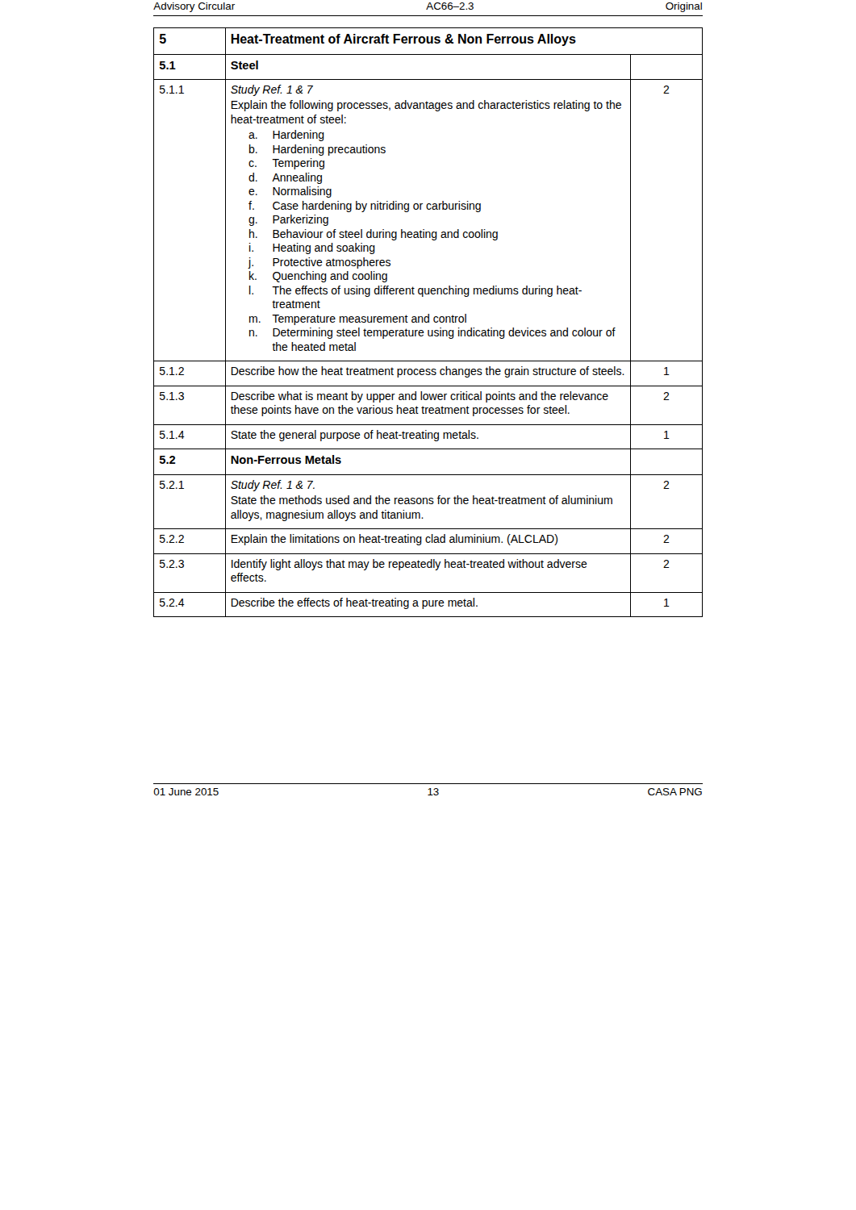Advisory Circular
AC66–2.3
Original
| 5 | Heat-Treatment of Aircraft Ferrous & Non Ferrous Alloys |
| 5.1 | Steel | |
| 5.1.1 | Study Ref. 1 & 7 Explain the following processes, advantages and characteristics relating to the heat-treatment of steel: a. Hardening b. Hardening precautions c. Tempering d. Annealing e. Normalising f. Case hardening by nitriding or carburising g. Parkerizing h. Behaviour of steel during heating and cooling i. Heating and soaking j. Protective atmospheres k. Quenching and cooling l. The effects of using different quenching mediums during heat-treatment m. Temperature measurement and control n. Determining steel temperature using indicating devices and colour of the heated metal | 2 |
| 5.1.2 | Describe how the heat treatment process changes the grain structure of steels. | 1 |
| 5.1.3 | Describe what is meant by upper and lower critical points and the relevance these points have on the various heat treatment processes for steel. | 2 |
| 5.1.4 | State the general purpose of heat-treating metals. | 1 |
| 5.2 | Non-Ferrous Metals | |
| 5.2.1 | Study Ref. 1 & 7. State the methods used and the reasons for the heat-treatment of aluminium alloys, magnesium alloys and titanium. | 2 |
| 5.2.2 | Explain the limitations on heat-treating clad aluminium. (ALCLAD) | 2 |
| 5.2.3 | Identify light alloys that may be repeatedly heat-treated without adverse effects. | 2 |
| 5.2.4 | Describe the effects of heat-treating a pure metal. | 1 |
01 June 2015
13
CASA PNG